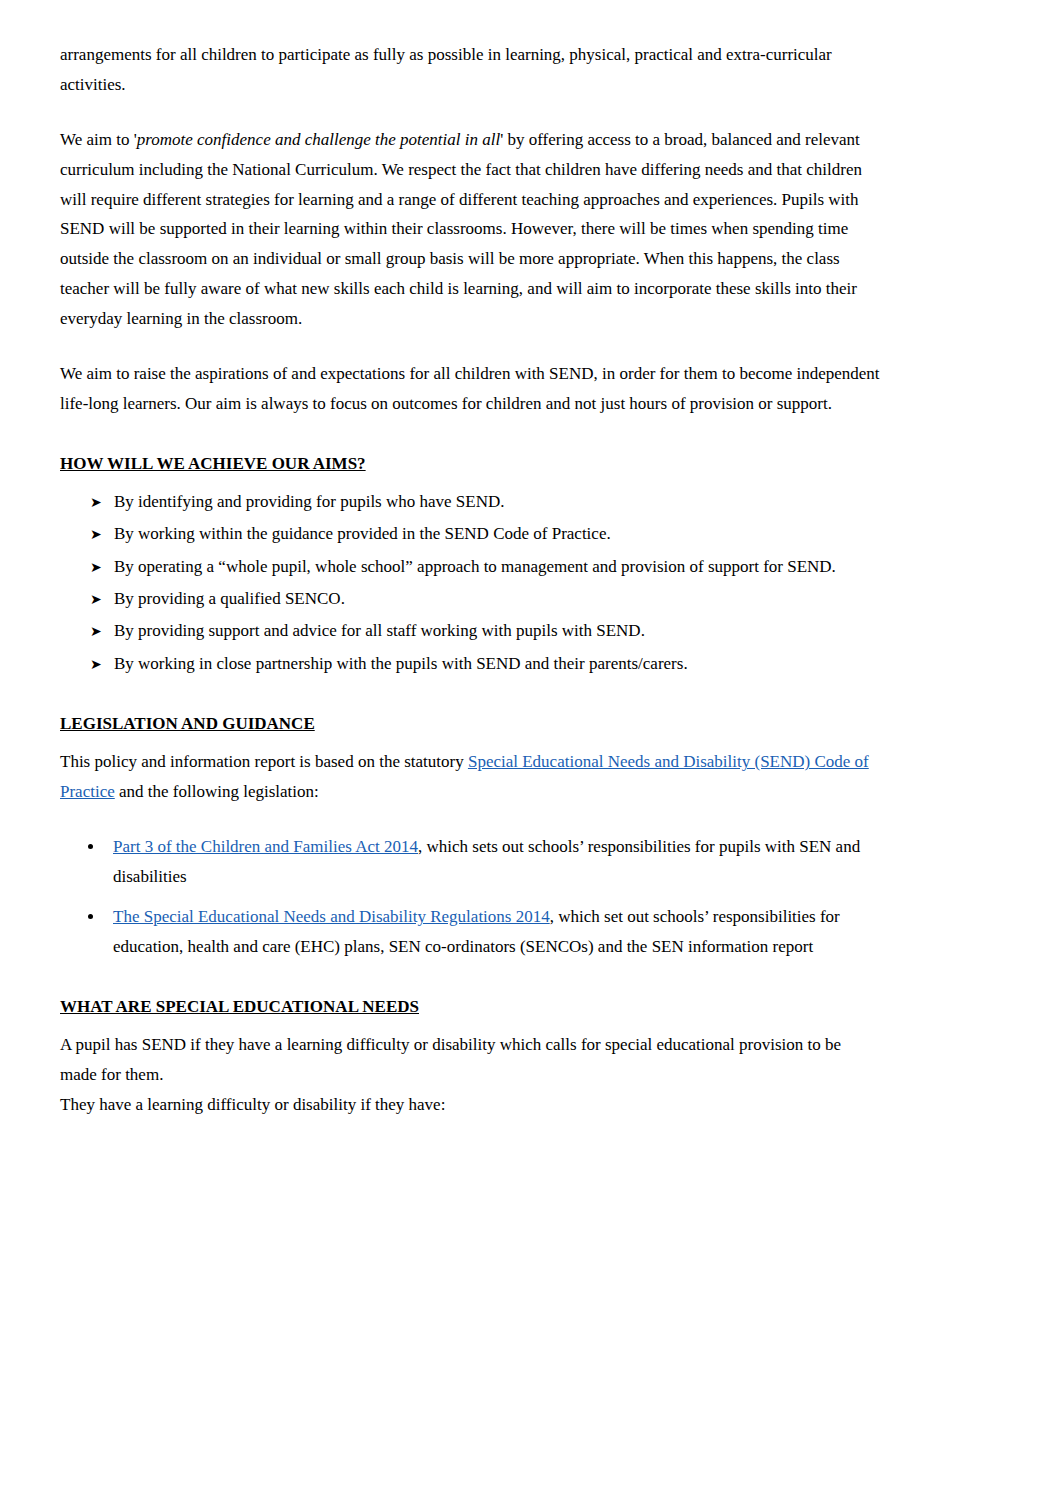arrangements for all children to participate as fully as possible in learning, physical, practical and extra-curricular activities.
We aim to 'promote confidence and challenge the potential in all' by offering access to a broad, balanced and relevant curriculum including the National Curriculum. We respect the fact that children have differing needs and that children will require different strategies for learning and a range of different teaching approaches and experiences. Pupils with SEND will be supported in their learning within their classrooms. However, there will be times when spending time outside the classroom on an individual or small group basis will be more appropriate. When this happens, the class teacher will be fully aware of what new skills each child is learning, and will aim to incorporate these skills into their everyday learning in the classroom.
We aim to raise the aspirations of and expectations for all children with SEND, in order for them to become independent life-long learners. Our aim is always to focus on outcomes for children and not just hours of provision or support.
HOW WILL WE ACHIEVE OUR AIMS?
By identifying and providing for pupils who have SEND.
By working within the guidance provided in the SEND Code of Practice.
By operating a “whole pupil, whole school” approach to management and provision of support for SEND.
By providing a qualified SENCO.
By providing support and advice for all staff working with pupils with SEND.
By working in close partnership with the pupils with SEND and their parents/carers.
LEGISLATION AND GUIDANCE
This policy and information report is based on the statutory Special Educational Needs and Disability (SEND) Code of Practice and the following legislation:
Part 3 of the Children and Families Act 2014, which sets out schools’ responsibilities for pupils with SEN and disabilities
The Special Educational Needs and Disability Regulations 2014, which set out schools’ responsibilities for education, health and care (EHC) plans, SEN co-ordinators (SENCOs) and the SEN information report
WHAT ARE SPECIAL EDUCATIONAL NEEDS
A pupil has SEND if they have a learning difficulty or disability which calls for special educational provision to be made for them.
They have a learning difficulty or disability if they have: